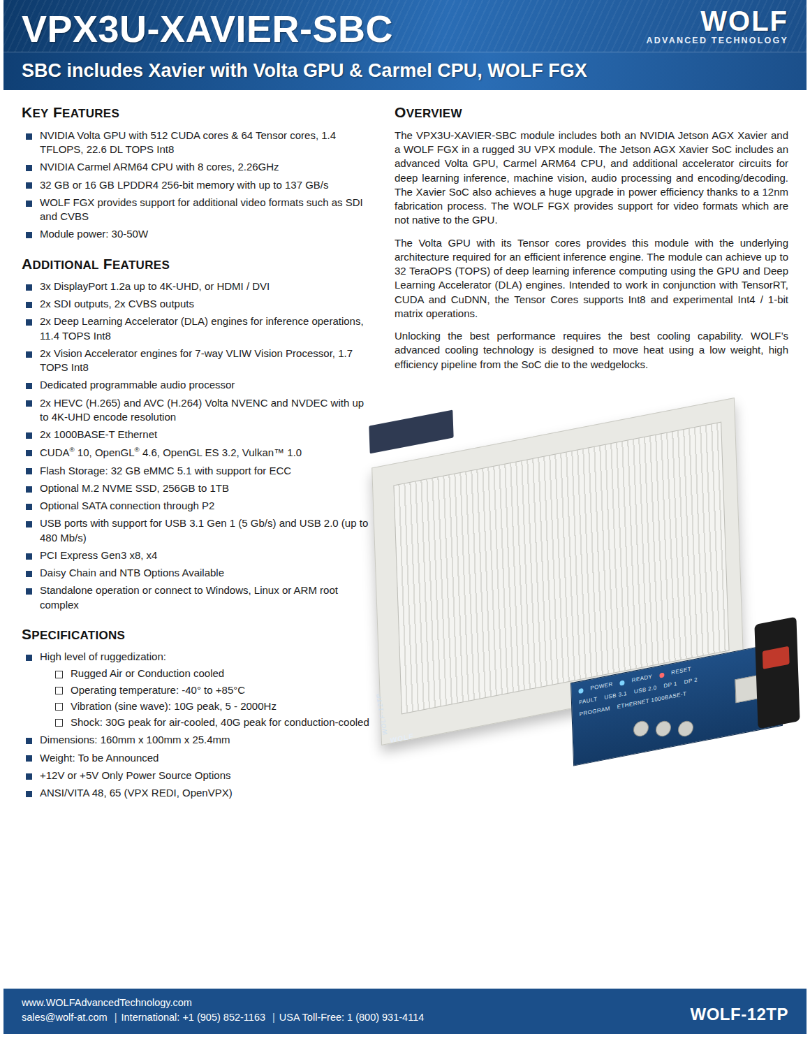WOLF
ADVANCED TECHNOLOGY
VPX3U-XAVIER-SBC
SBC includes Xavier with Volta GPU & Carmel CPU, WOLF FGX
KEY FEATURES
NVIDIA Volta GPU with 512 CUDA cores & 64 Tensor cores, 1.4 TFLOPS, 22.6 DL TOPS Int8
NVIDIA Carmel ARM64 CPU with 8 cores, 2.26GHz
32 GB or 16 GB LPDDR4 256-bit memory with up to 137 GB/s
WOLF FGX provides support for additional video formats such as SDI and CVBS
Module power: 30-50W
ADDITIONAL FEATURES
3x DisplayPort 1.2a up to 4K-UHD, or HDMI / DVI
2x SDI outputs, 2x CVBS outputs
2x Deep Learning Accelerator (DLA) engines for inference operations, 11.4 TOPS Int8
2x Vision Accelerator engines for 7-way VLIW Vision Processor, 1.7 TOPS Int8
Dedicated programmable audio processor
2x HEVC (H.265) and AVC (H.264) Volta NVENC and NVDEC with up to 4K-UHD encode resolution
2x 1000BASE-T Ethernet
CUDA® 10, OpenGL® 4.6, OpenGL ES 3.2, Vulkan™ 1.0
Flash Storage: 32 GB eMMC 5.1 with support for ECC
Optional M.2 NVME SSD, 256GB to 1TB
Optional SATA connection through P2
USB ports with support for USB 3.1 Gen 1 (5 Gb/s) and USB 2.0 (up to 480 Mb/s)
PCI Express Gen3 x8, x4
Daisy Chain and NTB Options Available
Standalone operation or connect to Windows, Linux or ARM root complex
SPECIFICATIONS
High level of ruggedization:
Rugged Air or Conduction cooled
Operating temperature: -40° to +85°C
Vibration (sine wave): 10G peak, 5 - 2000Hz
Shock: 30G peak for air-cooled, 40G peak for conduction-cooled
Dimensions: 160mm x 100mm x 25.4mm
Weight: To be Announced
+12V or +5V Only Power Source Options
ANSI/VITA 48, 65 (VPX REDI, OpenVPX)
OVERVIEW
The VPX3U-XAVIER-SBC module includes both an NVIDIA Jetson AGX Xavier and a WOLF FGX in a rugged 3U VPX module. The Jetson AGX Xavier SoC includes an advanced Volta GPU, Carmel ARM64 CPU, and additional accelerator circuits for deep learning inference, machine vision, audio processing and encoding/decoding. The Xavier SoC also achieves a huge upgrade in power efficiency thanks to a 12nm fabrication process. The WOLF FGX provides support for video formats which are not native to the GPU.
The Volta GPU with its Tensor cores provides this module with the underlying architecture required for an efficient inference engine. The module can achieve up to 32 TeraOPS (TOPS) of deep learning inference computing using the GPU and Deep Learning Accelerator (DLA) engines. Intended to work in conjunction with TensorRT, CUDA and CuDNN, the Tensor Cores supports Int8 and experimental Int4 / 1-bit matrix operations.
Unlocking the best performance requires the best cooling capability. WOLF’s advanced cooling technology is designed to move heat using a low weight, high efficiency pipeline from the SoC die to the wedgelocks.
WOLF-12TP
POWER READY RESET
FAULT USB 3.1 USB 2.0 DP 1 DP 2
PROGRAM ETHERNET 1000BASE-T
WOLF
www.WOLFAdvancedTechnology.com
sales@wolf-at.com |International: +1 (905) 852-1163 |USA Toll-Free: 1 (800) 931-4114
WOLF-12TP